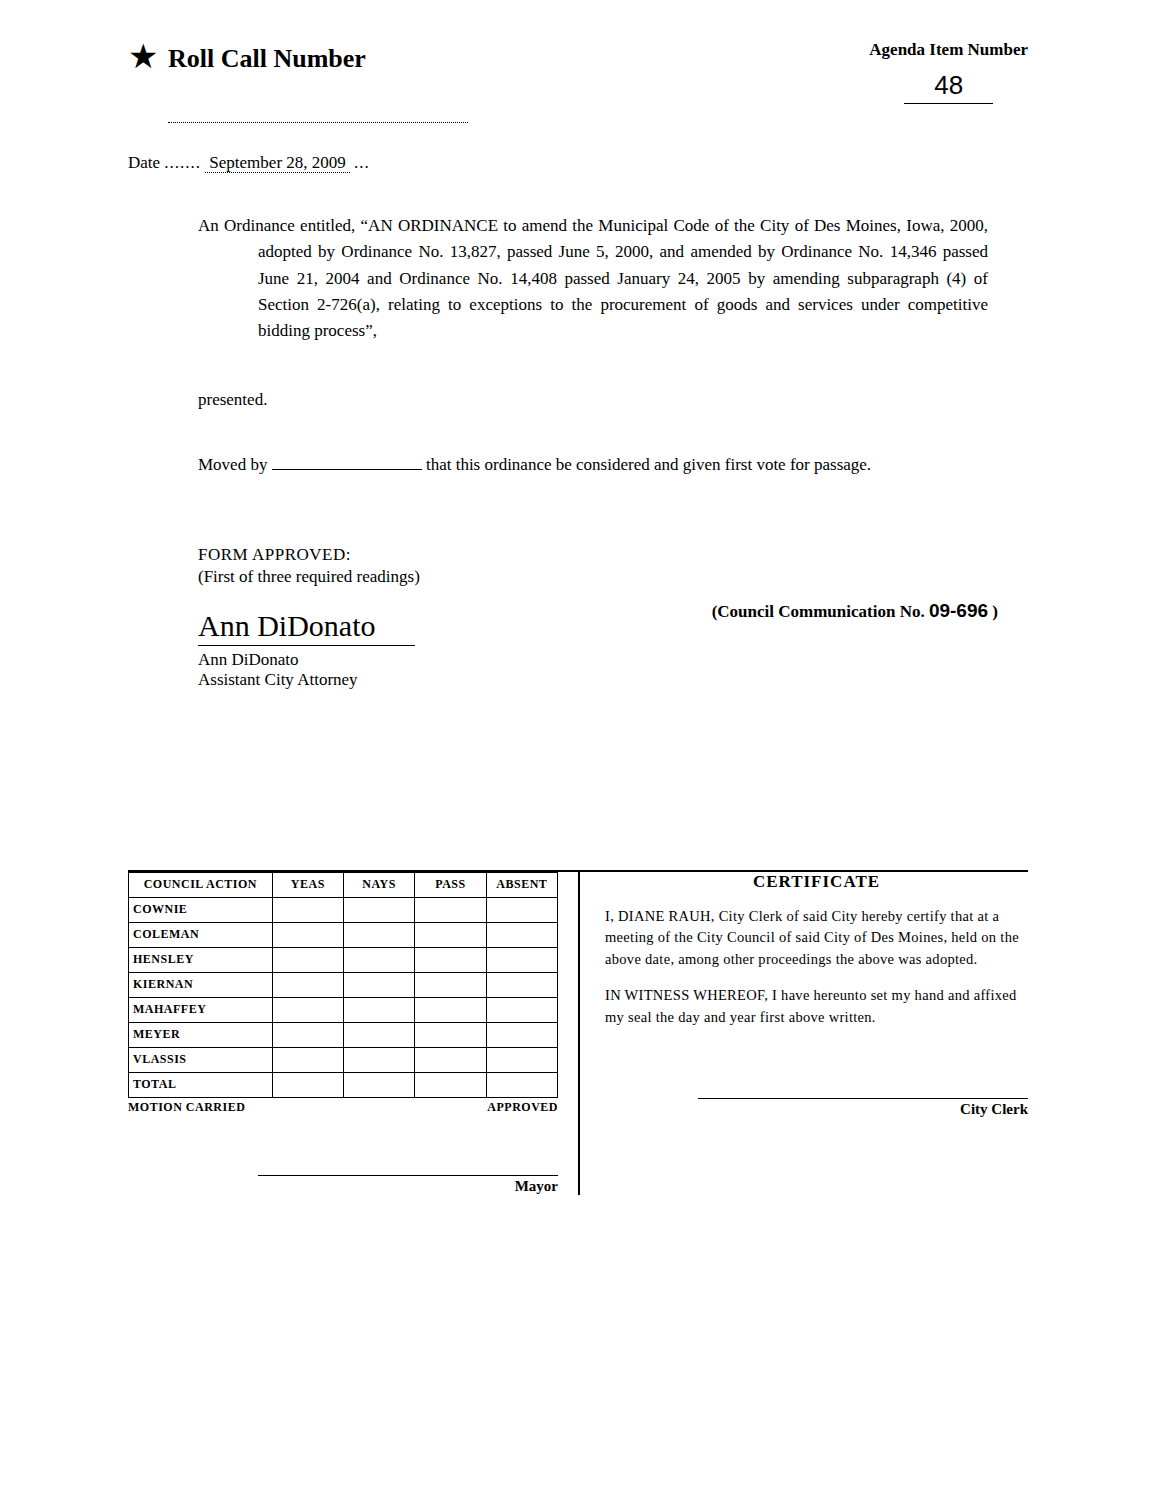★
Roll Call Number
Agenda Item Number
48
Date ....... September 28, 2009 ...
An Ordinance entitled, “AN ORDINANCE to amend the Municipal Code of the City of Des Moines, Iowa, 2000, adopted by Ordinance No. 13,827, passed June 5, 2000, and amended by Ordinance No. 14,346 passed June 21, 2004 and Ordinance No. 14,408 passed January 24, 2005 by amending subparagraph (4) of Section 2-726(a), relating to exceptions to the procurement of goods and services under competitive bidding process”,
presented.
Moved by that this ordinance be considered and given first vote for passage.
FORM APPROVED:
(First of three required readings)
Ann DiDonato
Ann DiDonato
Assistant City Attorney
(Council Communication No. 09-696 )
| COUNCIL ACTION | YEAS | NAYS | PASS | ABSENT |
| --- | --- | --- | --- | --- |
| COWNIE | | | | |
| COLEMAN | | | | |
| HENSLEY | | | | |
| KIERNAN | | | | |
| MAHAFFEY | | | | |
| MEYER | | | | |
| VLASSIS | | | | |
| TOTAL | | | | |
MOTION CARRIED APPROVED
Mayor
CERTIFICATE
I, DIANE RAUH, City Clerk of said City hereby certify that at a meeting of the City Council of said City of Des Moines, held on the above date, among other proceedings the above was adopted.
IN WITNESS WHEREOF, I have hereunto set my hand and affixed my seal the day and year first above written.
City Clerk